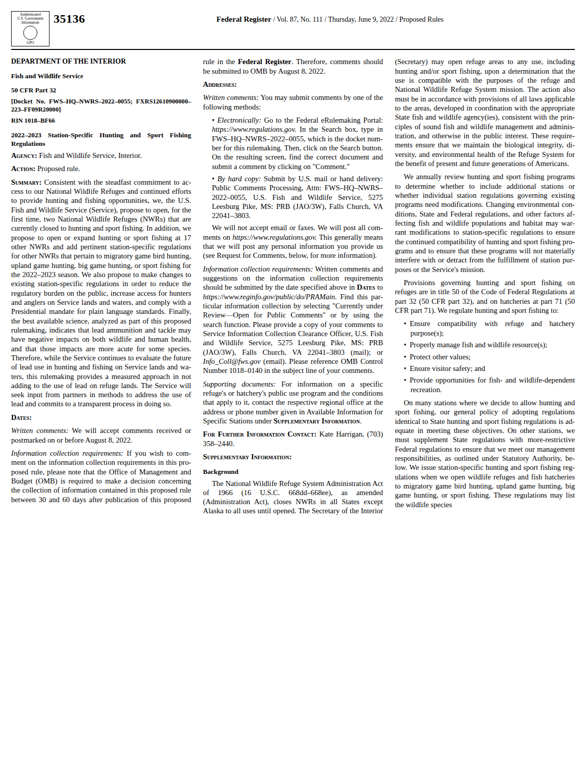Authenticated
U.S. Government
Information GPO
35136
Federal Register / Vol. 87, No. 111 / Thursday, June 9, 2022 / Proposed Rules
DEPARTMENT OF THE INTERIOR
Fish and Wildlife Service
50 CFR Part 32
[Docket No. FWS–HQ–NWRS–2022–0055; FXRS12610900000–223–FF09R20000]
RIN 1018–BF66
2022–2023 Station-Specific Hunting and Sport Fishing Regulations
Agency: Fish and Wildlife Service, Interior.
Action: Proposed rule.
Summary: Consistent with the steadfast commitment to access to our National Wildlife Refuges and continued efforts to provide hunting and fishing opportunities, we, the U.S. Fish and Wildlife Service (Service), propose to open, for the first time, two National Wildlife Refuges (NWRs) that are currently closed to hunting and sport fishing. In addition, we propose to open or expand hunting or sport fishing at 17 other NWRs and add pertinent station-specific regulations for other NWRs that pertain to migratory game bird hunting, upland game hunting, big game hunting, or sport fishing for the 2022–2023 season. We also propose to make changes to existing station-specific regulations in order to reduce the regulatory burden on the public, increase access for hunters and anglers on Service lands and waters, and comply with a Presidential mandate for plain language standards. Finally, the best available science, analyzed as part of this proposed rulemaking, indicates that lead ammunition and tackle may have negative impacts on both wildlife and human health, and that those impacts are more acute for some species. Therefore, while the Service continues to evaluate the future of lead use in hunting and fishing on Service lands and waters, this rulemaking provides a measured approach in not adding to the use of lead on refuge lands. The Service will seek input from partners in methods to address the use of lead and commits to a transparent process in doing so.
Dates:
Written comments: We will accept comments received or postmarked on or before August 8, 2022.
Information collection requirements: If you wish to comment on the information collection requirements in this proposed rule, please note that the Office of Management and Budget (OMB) is required to make a decision concerning the collection of information contained in this proposed rule between 30 and 60 days after publication of this proposed rule in the Federal Register. Therefore, comments should be submitted to OMB by August 8, 2022.
Addresses:
Written comments: You may submit comments by one of the following methods:
Electronically: Go to the Federal eRulemaking Portal: https://www.regulations.gov. In the Search box, type in FWS–HQ–NWRS–2022–0055, which is the docket number for this rulemaking. Then, click on the Search button. On the resulting screen, find the correct document and submit a comment by clicking on "Comment."
By hard copy: Submit by U.S. mail or hand delivery: Public Comments Processing, Attn: FWS–HQ–NWRS–2022–0055, U.S. Fish and Wildlife Service, 5275 Leesburg Pike, MS: PRB (JAO/3W), Falls Church, VA 22041–3803.
We will not accept email or faxes. We will post all comments on https://www.regulations.gov. This generally means that we will post any personal information you provide us (see Request for Comments, below, for more information).
Information collection requirements: Written comments and suggestions on the information collection requirements should be submitted by the date specified above in Dates to https://www.reginfo.gov/public/do/PRAMain. Find this particular information collection by selecting "Currently under Review—Open for Public Comments" or by using the search function. Please provide a copy of your comments to Service Information Collection Clearance Officer, U.S. Fish and Wildlife Service, 5275 Leesburg Pike, MS: PRB (JAO/3W), Falls Church, VA 22041–3803 (mail); or Info_Coll@fws.gov (email). Please reference OMB Control Number 1018–0140 in the subject line of your comments.
Supporting documents: For information on a specific refuge's or hatchery's public use program and the conditions that apply to it, contact the respective regional office at the address or phone number given in Available Information for Specific Stations under Supplementary Information.
For Further Information Contact: Kate Harrigan, (703) 358–2440.
Supplementary Information:
Background
The National Wildlife Refuge System Administration Act of 1966 (16 U.S.C. 668dd–668ee), as amended (Administration Act), closes NWRs in all States except Alaska to all uses until opened. The Secretary of the Interior (Secretary) may open refuge areas to any use, including hunting and/or sport fishing, upon a determination that the use is compatible with the purposes of the refuge and National Wildlife Refuge System mission. The action also must be in accordance with provisions of all laws applicable to the areas, developed in coordination with the appropriate State fish and wildlife agency(ies), consistent with the principles of sound fish and wildlife management and administration, and otherwise in the public interest. These requirements ensure that we maintain the biological integrity, diversity, and environmental health of the Refuge System for the benefit of present and future generations of Americans.
We annually review hunting and sport fishing programs to determine whether to include additional stations or whether individual station regulations governing existing programs need modifications. Changing environmental conditions, State and Federal regulations, and other factors affecting fish and wildlife populations and habitat may warrant modifications to station-specific regulations to ensure the continued compatibility of hunting and sport fishing programs and to ensure that these programs will not materially interfere with or detract from the fulfillment of station purposes or the Service's mission.
Provisions governing hunting and sport fishing on refuges are in title 50 of the Code of Federal Regulations at part 32 (50 CFR part 32), and on hatcheries at part 71 (50 CFR part 71). We regulate hunting and sport fishing to:
Ensure compatibility with refuge and hatchery purpose(s);
Properly manage fish and wildlife resource(s);
Protect other values;
Ensure visitor safety; and
Provide opportunities for fish- and wildlife-dependent recreation.
On many stations where we decide to allow hunting and sport fishing, our general policy of adopting regulations identical to State hunting and sport fishing regulations is adequate in meeting these objectives. On other stations, we must supplement State regulations with more-restrictive Federal regulations to ensure that we meet our management responsibilities, as outlined under Statutory Authority, below. We issue station-specific hunting and sport fishing regulations when we open wildlife refuges and fish hatcheries to migratory game bird hunting, upland game hunting, big game hunting, or sport fishing. These regulations may list the wildlife species